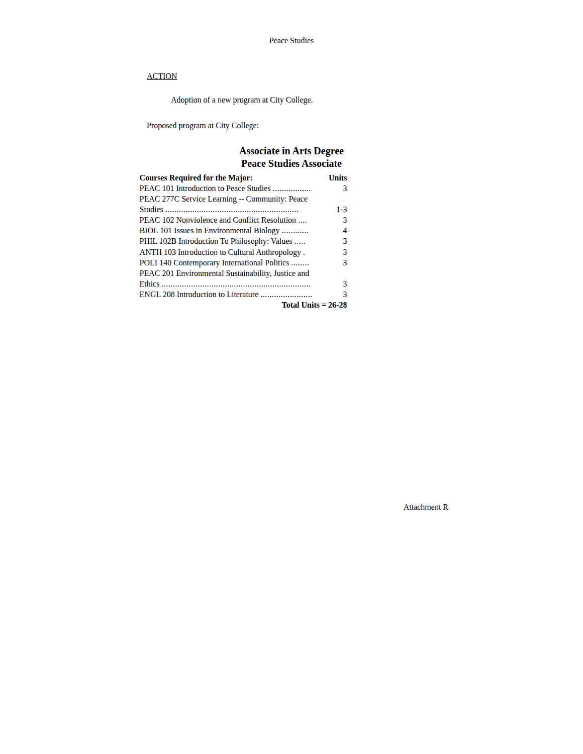Peace Studies
ACTION
Adoption of a new program at City College.
Proposed program at City College:
Associate in Arts Degree
Peace Studies Associate
| Courses Required for the Major: | Units |
| PEAC 101 Introduction to Peace Studies ................. | 3 |
| PEAC 277C Service Learning -- Community: Peace | |
| Studies ........................................................... | 1-3 |
| PEAC 102 Nonviolence and Conflict Resolution .... | 3 |
| BIOL 101 Issues in Environmental Biology ............ | 4 |
| PHIL 102B Introduction To Philosophy: Values ..... | 3 |
| ANTH 103 Introduction to Cultural Anthropology . | 3 |
| POLI 140 Contemporary International Politics ........ | 3 |
| PEAC 201 Environmental Sustainability, Justice and | |
| Ethics .................................................................. | 3 |
| ENGL 208 Introduction to Literature ....................... | 3 |
Total Units = 26-28
Attachment R